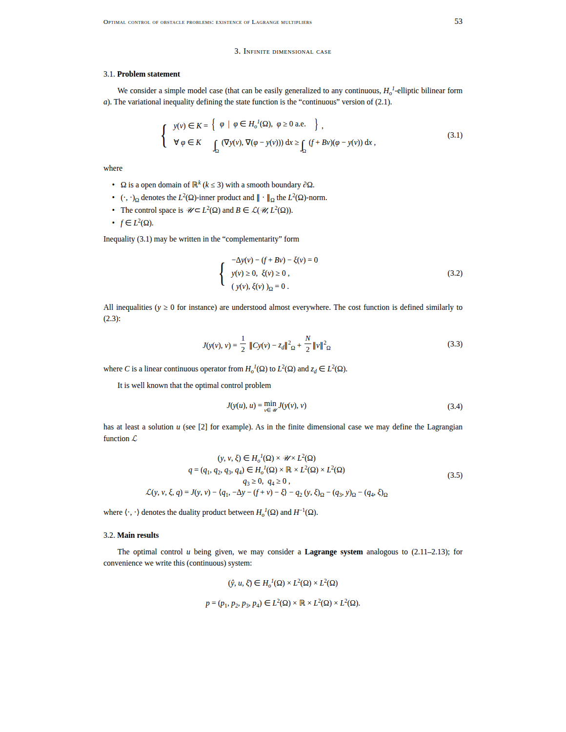Optimal control of obstacle problems: existence of Lagrange multipliers 53
3. Infinite dimensional case
3.1. Problem statement
We consider a simple model case (that can be easily generalized to any continuous, Ho1-elliptic bilinear form a). The variational inequality defining the state function is the “continuous” version of (2.1).
{
y(v) ∈ K = {
φ | φ ∈ Ho1(Ω), φ ≥ 0 a.e.
} ,
∀ φ ∈ K ∫Ω (∇y(v), ∇(φ − y(v))) dx ≥ ∫Ω (f + Bv)(φ − y(v)) dx ,
(3.1)
where
Ω is a open domain of ℝk (k ≤ 3) with a smooth boundary ∂Ω.
(·, ·)Ω denotes the L2(Ω)-inner product and ∥ · ∥Ω the L2(Ω)-norm.
The control space is 𝒰 ⊂ L2(Ω) and B ∈ ℒ(𝒰, L2(Ω)).
f ∈ L2(Ω).
Inequality (3.1) may be written in the “complementarity” form
{
−Δy(v) − (f + Bv) − ξ(v) = 0
y(v) ≥ 0, ξ(v) ≥ 0 ,
( y(v), ξ(v) )Ω = 0 .
(3.2)
All inequalities (y ≥ 0 for instance) are understood almost everywhere. The cost function is defined similarly to (2.3):
J(y(v), v) = 12 ∥Cy(v) − zd∥2Ω + N 2∥v∥2Ω
(3.3)
where C is a linear continuous operator from Ho1(Ω) to L2(Ω) and zd ∈ L2(Ω).
It is well known that the optimal control problem
J(y(u), u) = min v∈𝒰 J(y(v), v)
(3.4)
has at least a solution u (see [2] for example). As in the finite dimensional case we may define the Lagrangian function ℒ
(y, v, ξ) ∈ Ho1(Ω) × 𝒰 × L2(Ω)
q = (q1, q2, q3, q4) ∈ Ho1(Ω) × ℝ × L2(Ω) × L2(Ω)
q3 ≥ 0, q4 ≥ 0 ,
ℒ(y, v, ξ, q) = J(y, v) − ⟨q1, −Δy − (f + v) − ξ⟩ − q2 (y, ξ)Ω − (q3, y)Ω − (q4, ξ)Ω
(3.5)
where ⟨·, ·⟩ denotes the duality product between Ho1(Ω) and H−1(Ω).
3.2. Main results
The optimal control u being given, we may consider a Lagrange system analogous to (2.11–2.13); for convenience we write this (continuous) system:
(ŷ, u, ξ̄) ∈ Ho1(Ω) × L2(Ω) × L2(Ω)
p = (p1, p2, p3, p4) ∈ L2(Ω) × ℝ × L2(Ω) × L2(Ω).